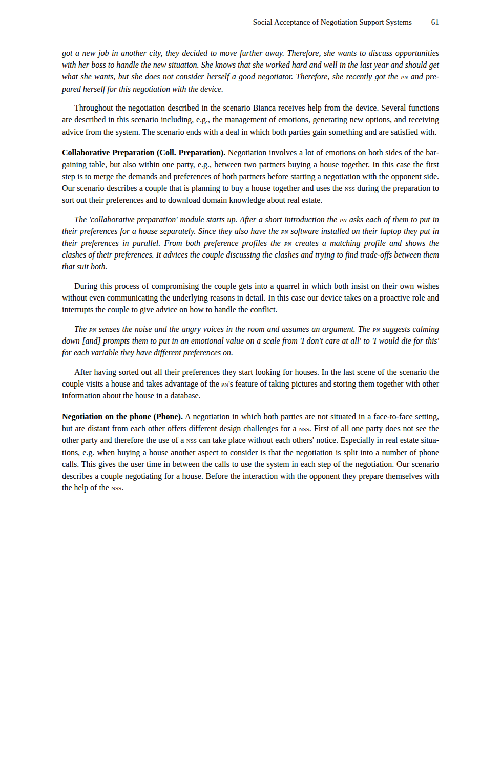Social Acceptance of Negotiation Support Systems 61
got a new job in another city, they decided to move further away. Therefore, she wants to discuss opportunities with her boss to handle the new situation. She knows that she worked hard and well in the last year and should get what she wants, but she does not consider herself a good negotiator. Therefore, she recently got the pn and prepared herself for this negotiation with the device.
Throughout the negotiation described in the scenario Bianca receives help from the device. Several functions are described in this scenario including, e.g., the management of emotions, generating new options, and receiving advice from the system. The scenario ends with a deal in which both parties gain something and are satisfied with.
Collaborative Preparation (Coll. Preparation).
Negotiation involves a lot of emotions on both sides of the bargaining table, but also within one party, e.g., between two partners buying a house together. In this case the first step is to merge the demands and preferences of both partners before starting a negotiation with the opponent side. Our scenario describes a couple that is planning to buy a house together and uses the nss during the preparation to sort out their preferences and to download domain knowledge about real estate.
The 'collaborative preparation' module starts up. After a short introduction the pn asks each of them to put in their preferences for a house separately. Since they also have the pn software installed on their laptop they put in their preferences in parallel. From both preference profiles the pn creates a matching profile and shows the clashes of their preferences. It advices the couple discussing the clashes and trying to find trade-offs between them that suit both.
During this process of compromising the couple gets into a quarrel in which both insist on their own wishes without even communicating the underlying reasons in detail. In this case our device takes on a proactive role and interrupts the couple to give advice on how to handle the conflict.
The pn senses the noise and the angry voices in the room and assumes an argument. The pn suggests calming down [and] prompts them to put in an emotional value on a scale from 'I don't care at all' to 'I would die for this' for each variable they have different preferences on.
After having sorted out all their preferences they start looking for houses. In the last scene of the scenario the couple visits a house and takes advantage of the pn's feature of taking pictures and storing them together with other information about the house in a database.
Negotiation on the phone (Phone).
A negotiation in which both parties are not situated in a face-to-face setting, but are distant from each other offers different design challenges for a nss. First of all one party does not see the other party and therefore the use of a nss can take place without each others' notice. Especially in real estate situations, e.g. when buying a house another aspect to consider is that the negotiation is split into a number of phone calls. This gives the user time in between the calls to use the system in each step of the negotiation. Our scenario describes a couple negotiating for a house. Before the interaction with the opponent they prepare themselves with the help of the nss.